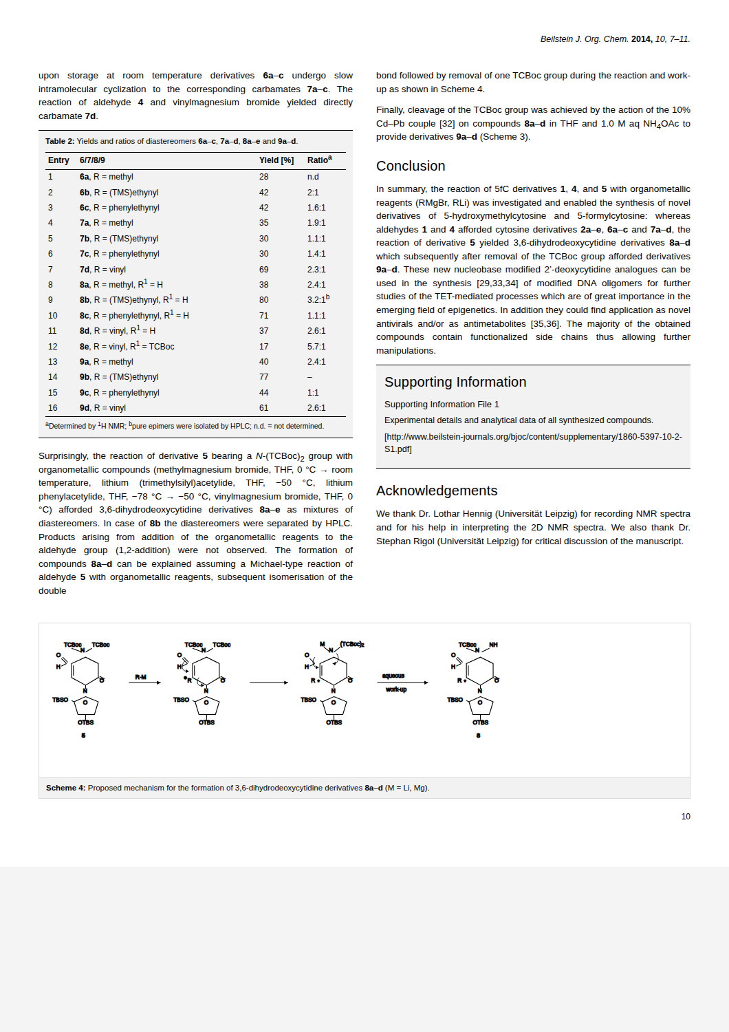Beilstein J. Org. Chem. 2014, 10, 7–11.
upon storage at room temperature derivatives 6a–c undergo slow intramolecular cyclization to the corresponding carbamates 7a–c. The reaction of aldehyde 4 and vinylmagnesium bromide yielded directly carbamate 7d.
Table 2: Yields and ratios of diastereomers 6a–c, 7a–d, 8a–e and 9a–d.
| Entry | 6/7/8/9 | Yield [%] | Ratio a |
| --- | --- | --- | --- |
| 1 | 6a , R = methyl | 28 | n.d |
| 2 | 6b , R = (TMS)ethynyl | 42 | 2:1 |
| 3 | 6c , R = phenylethynyl | 42 | 1.6:1 |
| 4 | 7a , R = methyl | 35 | 1.9:1 |
| 5 | 7b , R = (TMS)ethynyl | 30 | 1.1:1 |
| 6 | 7c , R = phenylethynyl | 30 | 1.4:1 |
| 7 | 7d , R = vinyl | 69 | 2.3:1 |
| 8 | 8a , R = methyl, R 1 = H | 38 | 2.4:1 |
| 9 | 8b , R = (TMS)ethynyl, R 1 = H | 80 | 3.2:1 b |
| 10 | 8c , R = phenylethynyl, R 1 = H | 71 | 1.1:1 |
| 11 | 8d , R = vinyl, R 1 = H | 37 | 2.6:1 |
| 12 | 8e , R = vinyl, R 1 = TCBoc | 17 | 5.7:1 |
| 13 | 9a , R = methyl | 40 | 2.4:1 |
| 14 | 9b , R = (TMS)ethynyl | 77 | – |
| 15 | 9c , R = phenylethynyl | 44 | 1:1 |
| 16 | 9d , R = vinyl | 61 | 2.6:1 |
aDetermined by 1H NMR; bpure epimers were isolated by HPLC; n.d. = not determined.
Surprisingly, the reaction of derivative 5 bearing a N-(TCBoc)2 group with organometallic compounds (methylmagnesium bromide, THF, 0 °C → room temperature, lithium (trimethylsilyl)acetylide, THF, −50 °C, lithium phenylacetylide, THF, −78 °C → −50 °C, vinylmagnesium bromide, THF, 0 °C) afforded 3,6-dihydrodeoxycytidine derivatives 8a–e as mixtures of diastereomers. In case of 8b the diastereomers were separated by HPLC. Products arising from addition of the organometallic reagents to the aldehyde group (1,2-addition) were not observed. The formation of compounds 8a–d can be explained assuming a Michael-type reaction of aldehyde 5 with organometallic reagents, subsequent isomerisation of the double
bond followed by removal of one TCBoc group during the reaction and work-up as shown in Scheme 4.
Finally, cleavage of the TCBoc group was achieved by the action of the 10% Cd–Pb couple [32] on compounds 8a–d in THF and 1.0 M aq NH4OAc to provide derivatives 9a–d (Scheme 3).
Conclusion
In summary, the reaction of 5fC derivatives 1, 4, and 5 with organometallic reagents (RMgBr, RLi) was investigated and enabled the synthesis of novel derivatives of 5-hydroxymethylcytosine and 5-formylcytosine: whereas aldehydes 1 and 4 afforded cytosine derivatives 2a–e, 6a–c and 7a–d, the reaction of derivative 5 yielded 3,6-dihydrodeoxycytidine derivatives 8a–d which subsequently after removal of the TCBoc group afforded derivatives 9a–d. These new nucleobase modified 2’-deoxycytidine analogues can be used in the synthesis [29,33,34] of modified DNA oligomers for further studies of the TET-mediated processes which are of great importance in the emerging field of epigenetics. In addition they could find application as novel antivirals and/or as antimetabolites [35,36]. The majority of the obtained compounds contain functionalized side chains thus allowing further manipulations.
Supporting Information
Supporting Information File 1
Experimental details and analytical data of all synthesized compounds.
[http://www.beilstein-journals.org/bjoc/content/supplementary/1860-5397-10-2-S1.pdf]
Acknowledgements
We thank Dr. Lothar Hennig (Universität Leipzig) for recording NMR spectra and for his help in interpreting the 2D NMR spectra. We also thank Dr. Stephan Rigol (Universität Leipzig) for critical discussion of the manuscript.
TCBoc TCBoc N O H O N O TBSO OTBS 5 R-M TCBoc TCBoc N O H O N O TBSO OTBS R ⊖ M (TCBoc)2 N O H O N R * O TBSO OTBS aqueous work-up TCBoc NH N O H O N R * O TBSO OTBS 8
Scheme 4: Proposed mechanism for the formation of 3,6-dihydrodeoxycytidine derivatives 8a–d (M = Li, Mg).
10